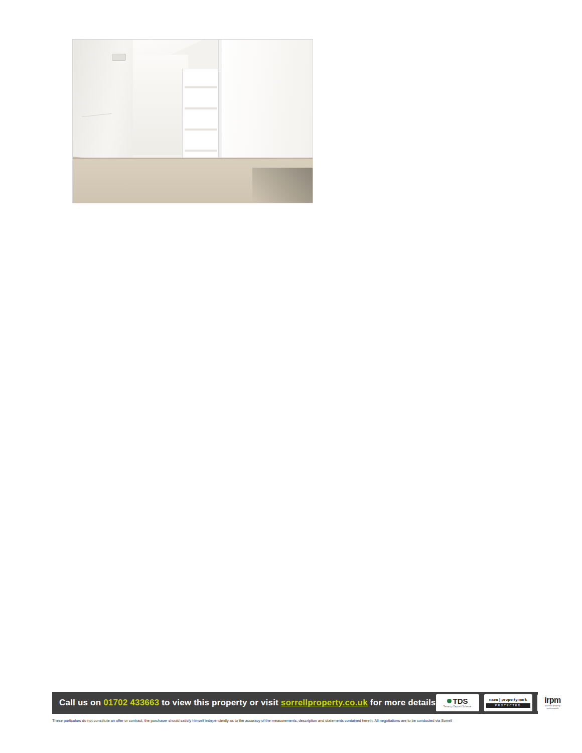Call us on 01702 433663 to view this property or visit sorrellproperty.co.uk for more details
TDS
Tenancy Deposit Scheme
naea | propertymark
PROTECTED
irpm
qualified property
professionals
These particulars do not constitute an offer or contract, the purchaser should satisfy himself independently as to the accuracy of the measurements, description and statements contained herein. All negotiations are to be conducted via Sorrell